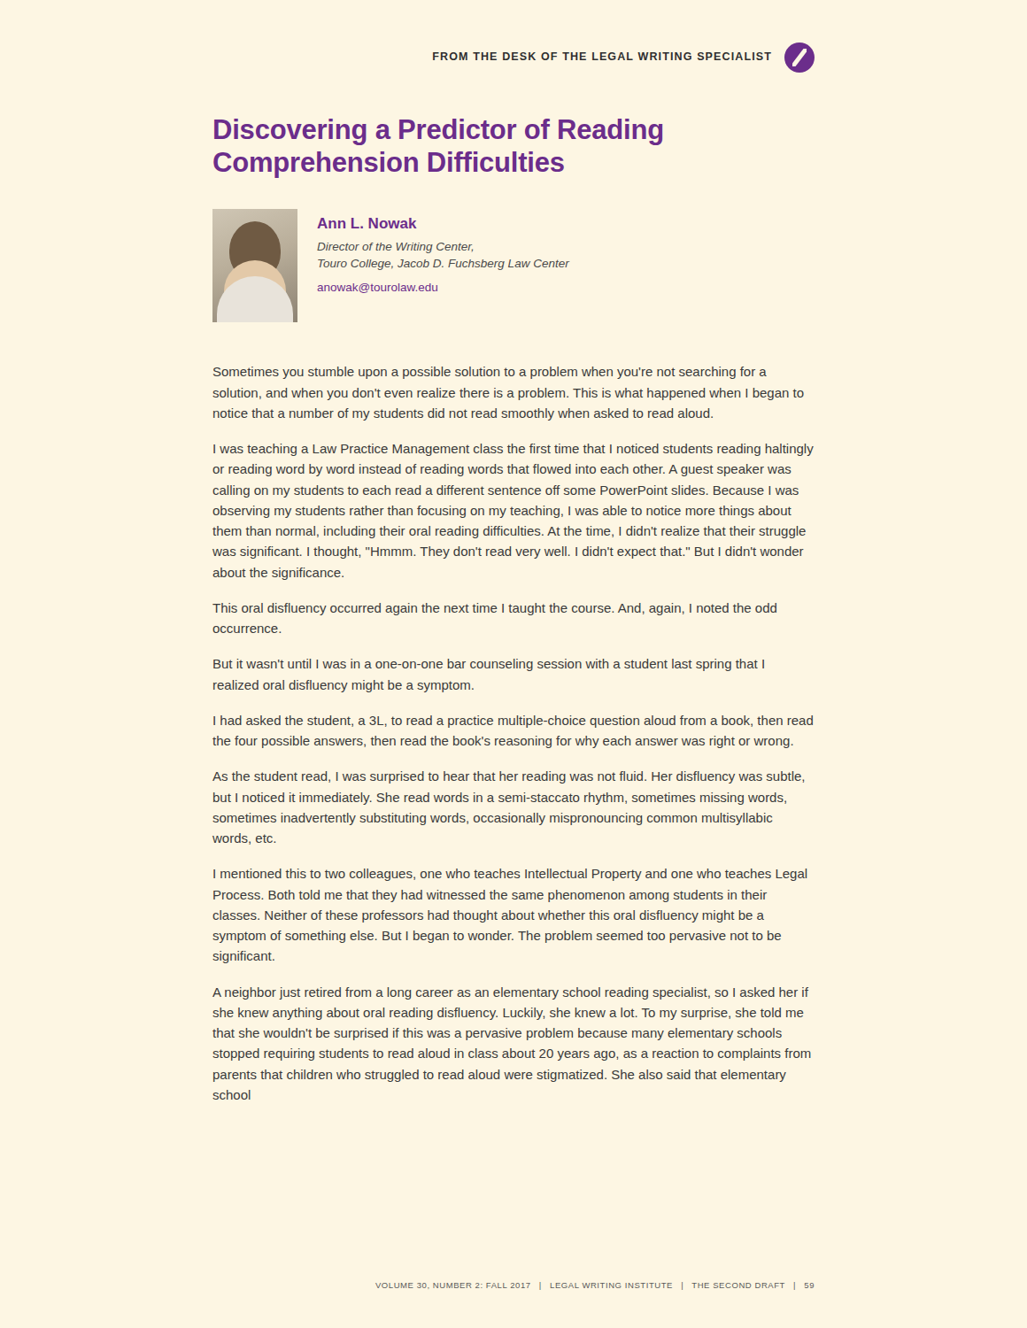From the Desk of the Legal Writing Specialist
Discovering a Predictor of Reading Comprehension Difficulties
Ann L. Nowak
Director of the Writing Center,
Touro College, Jacob D. Fuchsberg Law Center
anowak@tourolaw.edu
Sometimes you stumble upon a possible solution to a problem when you're not searching for a solution, and when you don't even realize there is a problem. This is what happened when I began to notice that a number of my students did not read smoothly when asked to read aloud.
I was teaching a Law Practice Management class the first time that I noticed students reading haltingly or reading word by word instead of reading words that flowed into each other. A guest speaker was calling on my students to each read a different sentence off some PowerPoint slides. Because I was observing my students rather than focusing on my teaching, I was able to notice more things about them than normal, including their oral reading difficulties. At the time, I didn't realize that their struggle was significant. I thought, "Hmmm. They don't read very well. I didn't expect that." But I didn't wonder about the significance.
This oral disfluency occurred again the next time I taught the course. And, again, I noted the odd occurrence.
But it wasn't until I was in a one-on-one bar counseling session with a student last spring that I realized oral disfluency might be a symptom.
I had asked the student, a 3L, to read a practice multiple-choice question aloud from a book, then read the four possible answers, then read the book's reasoning for why each answer was right or wrong.
As the student read, I was surprised to hear that her reading was not fluid. Her disfluency was subtle, but I noticed it immediately. She read words in a semi-staccato rhythm, sometimes missing words, sometimes inadvertently substituting words, occasionally mispronouncing common multisyllabic words, etc.
I mentioned this to two colleagues, one who teaches Intellectual Property and one who teaches Legal Process. Both told me that they had witnessed the same phenomenon among students in their classes. Neither of these professors had thought about whether this oral disfluency might be a symptom of something else. But I began to wonder. The problem seemed too pervasive not to be significant.
A neighbor just retired from a long career as an elementary school reading specialist, so I asked her if she knew anything about oral reading disfluency. Luckily, she knew a lot. To my surprise, she told me that she wouldn't be surprised if this was a pervasive problem because many elementary schools stopped requiring students to read aloud in class about 20 years ago, as a reaction to complaints from parents that children who struggled to read aloud were stigmatized. She also said that elementary school
Volume 30, Number 2: Fall 2017 | Legal Writing Institute | The Second Draft | 59